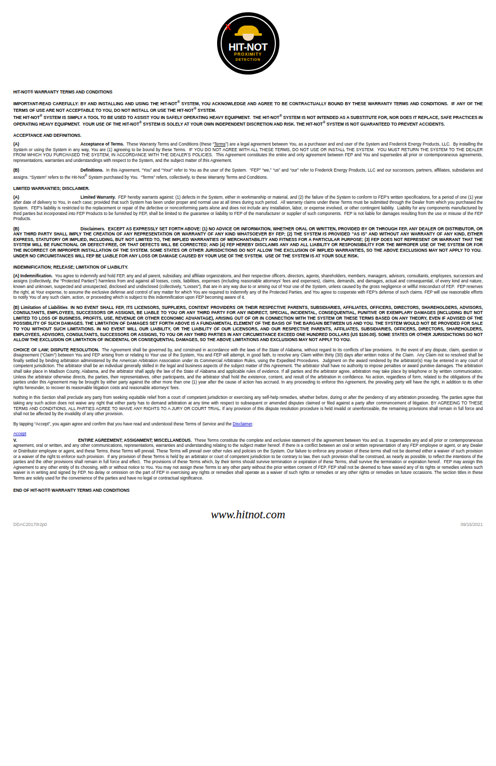X
HIT-NOT
PROXIMITY
DETECTION
HIT-NOT® WARRANTY TERMS AND CONDITIONS
IMPORTANT-READ CAREFULLY: BY AND INSTALLING AND USING THE HIT-NOT® SYSTEM, YOU ACKNOWLEDGE AND AGREE TO BE CONTRACTUALLY BOUND BY THESE WARRANTY TERMS AND CONDITIONS. IF ANY OF THE TERMS OF USE ARE NOT ACCEPTABLE TO YOU, DO NOT INSTALL OR USE THE HIT-NOT® SYSTEM.
THE HIT-NOT® SYSTEM IS SIMPLY A TOOL TO BE USED TO ASSIST YOU IN SAFELY OPERATING HEAVY EQUIPMENT. THE HIT-NOT® SYSTEM IS NOT INTENDED AS A SUBSTITUTE FOR, NOR DOES IT REPLACE, SAFE PRACTICES IN OPERATING HEAVY EQUIPMENT. YOUR USE OF THE HIT-NOT® SYSTEM IS SOLELY AT YOUR OWN INDEPENDENT DISCRETION AND RISK. THE HIT-NOT® SYSTEM IS NOT GUARANTEED TO PREVENT ACCIDENTS.
ACCEPTANCE AND DEFINITIONS.
(A) Acceptance of Terms. These Warranty Terms and Conditions (these “Terms”) are a legal agreement between You, as a purchaser and end user of the System and Frederick Energy Products, LLC. By installing the System or using the System in any way, You are (1) agreeing to be bound by these Terms. IF YOU DO NOT AGREE WITH ALL THESE TERMS, DO NOT USE OR INSTALL THE SYSTEM. YOU MUST RETURN THE SYSTEM TO THE DEALER FROM WHICH YOU PURCHASED THE SYSTEM, IN ACCORDANCE WITH THE DEALER’S POLICIES. This Agreement constitutes the entire and only agreement between FEP and You and supersedes all prior or contemporaneous agreements, representations, warranties and understandings with respect to the System, and the subject matter of this Agreement.
(B) Definitions. In this Agreement, “You” and “Your” refer to You as the user of the System. “FEP” “we,” “us” and “our” refer to Frederick Energy Products, LLC and our successors, partners, affiliates, subsidiaries and assigns. “System” refers to the Hit-Not® System purchased by You. “Terms” refers, collectively, to these Warranty Terms and Conditions.
LIMITED WARRANTIES; DISCLAIMER.
(A) Limited Warranty. FEP hereby warrants against: (1) defects in the System, either in workmanship or material, and (2) the failure of the System to conform to FEP’s written specifications, for a period of one (1) year after date of delivery to You, in each case; provided that such System has been under proper and normal use at all times during such period. All warranty claims under these Terms must be submitted through the Dealer from which you purchased the System. FEP’s liability is restricted to the replacement or repair of the defective or nonconforming parts alone and does not include any installation, labor, or expense involved, or other contingent liability. Liability for any components manufactured by third parties but incorporated into FEP Products to be furnished by FEP, shall be limited to the guarantee or liability to FEP of the manufacturer or supplier of such components. FEP is not liable for damages resulting from the use or misuse of the FEP Products.
(B) Disclaimers. EXCEPT AS EXPRESSLY SET FORTH ABOVE: (1) NO ADVICE OR INFORMATION, WHETHER ORAL OR WRITTEN, PROVIDED BY OR THROUGH FEP, ANY DEALER OR DISTRIBUTOR, OR ANY THIRD PARTY SHALL IMPLY THE CREATION OF ANY REPRESENTATION OR WARRANTY OF ANY KIND WHATSOEVER BY FEP; (2) THE SYSTEM IS PROVIDED "AS IS" AND WITHOUT ANY WARRANTY OF ANY KIND, EITHER EXPRESS, STATUTORY OR IMPLIED, INCLUDING, BUT NOT LIMITED TO, THE IMPLIED WARRANTIES OF MERCHANTABILITY AND FITNESS FOR A PARTICULAR PURPOSE; (3) FEP DOES NOT REPRESENT OR WARRANT THAT THE SYSTEM WILL BE FUNCTIONAL OR DEFECT-FREE, OR THAT DEFECTS WILL BE CORRECTED; AND (4) FEP HEREBY DISCLAIMS ANY AND ALL LIABILITY OR RESPONSIBILITY FOR THE IMPROPER USE OF THE SYSTEM OR FOR THE INCORRECT OR IMPROPER INSTALLATION OF THE SYSTEM. SOME STATES OR OTHER JURISDICTIONS DO NOT ALLOW THE EXCLUSION OF IMPLIED WARRANTIES, SO THE ABOVE EXCLUSIONS MAY NOT APPLY TO YOU. UNDER NO CIRCUMSTANCES WILL FEP BE LIABLE FOR ANY LOSS OR DAMAGE CAUSED BY YOUR USE OF THE SYSTEM. USE OF THE SYSTEM IS AT YOUR SOLE RISK.
INDEMNIFICATION; RELEASE; LIMITATION OF LIABILITY.
(A) Indemnification. You agree to indemnify and hold FEP, any and all parent, subsidiary, and affiliate organizations, and their respective officers, directors, agents, shareholders, members, managers, advisors, consultants, employees, successors and assigns (collectively, the “Protected Parties”) harmless from and against all losses, costs, liabilities, expenses (including reasonable attorneys’ fees and expenses), claims, demands, and damages, actual and consequential, of every kind and nature, known and unknown, suspected and unsuspected, disclosed and undisclosed (collectively, “Losses”), that are in any way due to or arising out of Your use of the System, unless caused by the gross negligence or willful misconduct of FEP. FEP reserves the right, at Your expense, to assume the exclusive defense and control of any matter for which You are required to indemnify any of the Protected Parties, and You agree to cooperate with FEP’s defense of such claims. FEP will use reasonable efforts to notify You of any such claim, action, or proceeding which is subject to this indemnification upon FEP becoming aware of it.
(B) Limitation of Liabilities. IN NO EVENT SHALL FEP, ITS LICENSORS, SUPPLIERS, CONTENT PROVIDERS OR THEIR RESPECTIVE PARENTS, SUBSIDIARIES, AFFILIATES, OFFICERS, DIRECTORS, SHAREHOLDERS, ADVISORS, CONSULTANTS, EMPLOYEES, SUCCESSORS OR ASSIGNS, BE LIABLE TO YOU OR ANY THIRD PARTY FOR ANY INDIRECT, SPECIAL, INCIDENTAL, CONSEQUENTIAL, PUNITIVE OR EXEMPLARY DAMAGES (INCLUDING BUT NOT LIMITED TO LOSS OF BUSINESS, PROFITS, USE, REVENUE OR OTHER ECONOMIC ADVANTAGE), ARISING OUT OF OR IN CONNECTION WITH THE SYSTEM OR THESE TERMS BASED ON ANY THEORY, EVEN IF ADVISED OF THE POSSIBILITY OF SUCH DAMAGES. THE LIMITATION OF DAMAGES SET FORTH ABOVE IS A FUNDAMENTAL ELEMENT OF THE BASIS OF THE BARGAIN BETWEEN US AND YOU. THE SYSTEM WOULD NOT BE PROVIDED FOR SALE TO YOU WITHOUT SUCH LIMITATIONS. IN NO EVENT WILL OUR LIABILITY, OR THE LIABILITY OF OUR LICENSORS, AND OUR RESPECTIVE PARENTS, AFFILIATES, SUBSIDIARIES, OFFICERS, DIRECTORS, SHAREHOLDERS, EMPLOYEES, ADVISORS, CONSULTANTS, SUCCESSORS OR ASSIGNS, TO YOU OR ANY THIRD PARTIES IN ANY CIRCUMSTANCE EXCEED ONE HUNDRED DOLLARS (US $100.00). SOME STATES OR OTHER JURISDICTIONS DO NOT ALLOW THE EXCLUSION OR LIMITATION OF INCIDENTAL OR CONSEQUENTIAL DAMAGES, SO THE ABOVE LIMITATIONS AND EXCLUSIONS MAY NOT APPLY TO YOU.
CHOICE OF LAW; DISPUTE RESOLUTION. The Agreement shall be governed by, and construed in accordance with the laws of the State of Alabama, without regard to its conflicts of law provisions. In the event of any dispute, claim, question or disagreement (“Claim”) between You and FEP arising from or relating to Your use of the System, You and FEP will attempt, in good faith, to resolve any Claim within thirty (30) days after written notice of the Claim. Any Claim not so resolved shall be finally settled by binding arbitration administered by the American Arbitration Association under its Commercial Arbitration Rules, using the Expedited Procedures. Judgment on the award rendered by the arbitrator(s) may be entered in any court of competent jurisdiction. The arbitrator shall be an individual generally skilled in the legal and business aspects of the subject matter of this Agreement. The arbitrator shall have no authority to impose penalties or award punitive damages. The arbitration shall take place in Madison County, Alabama, and the arbitrator shall apply the law of the State of Alabama and applicable rules of evidence. If all parties and the arbitrator agree, arbitration may take place by telephone or by written communication. Unless the arbitrator otherwise directs, the parties, their representatives, other participants, and the arbitrator shall hold the existence, content, and result of the arbitration in confidence. No action, regardless of form, related to the obligations of the parties under this Agreement may be brought by either party against the other more than one (1) year after the cause of action has accrued. In any proceeding to enforce this Agreement, the prevailing party will have the right, in addition to its other rights hereunder, to recover its reasonable litigation costs and reasonable attorneys’ fees.
Nothing in this Section shall preclude any party from seeking equitable relief from a court of competent jurisdiction or exercising any self-help remedies, whether before, during or after the pendency of any arbitration proceeding. The parties agree that taking any such action does not waive any right that either party has to demand arbitration at any time with respect to subsequent or amended disputes claimed or filed against a party after commencement of litigation. BY AGREEING TO THESE TERMS AND CONDITIONS, ALL PARTIES AGREE TO WAIVE ANY RIGHTS TO A JURY OR COURT TRIAL. If any provision of this dispute resolution procedure is held invalid or unenforceable, the remaining provisions shall remain in full force and shall not be affected by the invalidity of any other provision.
By tapping “Accept”, you again agree and confirm that you have read and understood these Terms of Service and the Disclaimer.
Accept
V. ENTIRE AGREEMENT; ASSIGNMENT; MISCELLANEOUS. These Terms constitute the complete and exclusive statement of the agreement between You and us. It supersedes any and all prior or contemporaneous agreement, oral or written, and any other communications, representations, warranties and understanding relating to the subject matter hereof. If there is a conflict between an oral or written representation of any FEP employee or agent, or any Dealer or Distributor employee or agent, and these Terms, these Terms will prevail. These Terms will prevail over other rules and policies on the System. Our failure to enforce any provision of these terms shall not be deemed either a waiver of such provision or a waiver of the right to enforce such provision. If any provision of these Terms is held by an arbitrator or court of competent jurisdiction to be contrary to law, then such provision shall be construed, as nearly as possible, to reflect the intentions of the parties and the other provisions shall remain in full force and effect. The provisions of these Terms which, by their terms should survive termination or expiration of these Terms, shall survive the termination or expiration hereof. FEP may assign this Agreement to any other entity of its choosing, with or without notice to You. You may not assign these Terms to any other party without the prior written consent of FEP. FEP shall not be deemed to have waived any of its rights or remedies unless such waiver is in writing and signed by FEP. No delay or omission on the part of FEP in exercising any rights or remedies shall operate as a waiver of such rights or remedies or any other rights or remedies on future occasions. The section titles in these Terms are solely used for the convenience of the parties and have no legal or contractual significance.
END OF HIT-NOT® WARRANTY TERMS AND CONDITIONS
www.hitnot.com
DDAC20170r2p0
09/15/2021